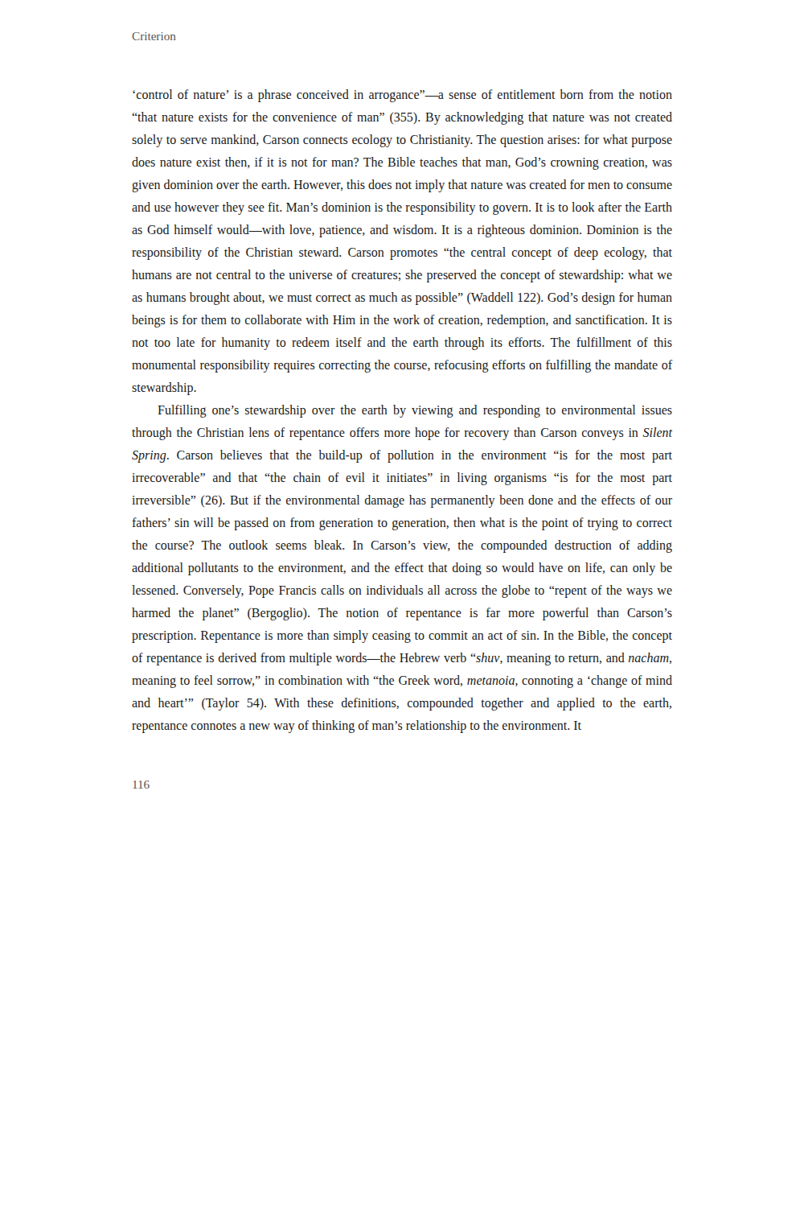Criterion
‘control of nature’ is a phrase conceived in arrogance”—a sense of entitlement born from the notion “that nature exists for the convenience of man” (355). By acknowledging that nature was not created solely to serve mankind, Carson connects ecology to Christianity. The question arises: for what purpose does nature exist then, if it is not for man? The Bible teaches that man, God’s crowning creation, was given dominion over the earth. However, this does not imply that nature was created for men to consume and use however they see fit. Man’s dominion is the responsibility to govern. It is to look after the Earth as God himself would—with love, patience, and wisdom. It is a righteous dominion. Dominion is the responsibility of the Christian steward. Carson promotes “the central concept of deep ecology, that humans are not central to the universe of creatures; she preserved the concept of stewardship: what we as humans brought about, we must correct as much as possible” (Waddell 122). God’s design for human beings is for them to collaborate with Him in the work of creation, redemption, and sanctification. It is not too late for humanity to redeem itself and the earth through its efforts. The fulfillment of this monumental responsibility requires correcting the course, refocusing efforts on fulfilling the mandate of stewardship.
Fulfilling one’s stewardship over the earth by viewing and responding to environmental issues through the Christian lens of repentance offers more hope for recovery than Carson conveys in Silent Spring. Carson believes that the build-up of pollution in the environment “is for the most part irrecoverable” and that “the chain of evil it initiates” in living organisms “is for the most part irreversible” (26). But if the environmental damage has permanently been done and the effects of our fathers’ sin will be passed on from generation to generation, then what is the point of trying to correct the course? The outlook seems bleak. In Carson’s view, the compounded destruction of adding additional pollutants to the environment, and the effect that doing so would have on life, can only be lessened. Conversely, Pope Francis calls on individuals all across the globe to “repent of the ways we harmed the planet” (Bergoglio). The notion of repentance is far more powerful than Carson’s prescription. Repentance is more than simply ceasing to commit an act of sin. In the Bible, the concept of repentance is derived from multiple words—the Hebrew verb “shuv, meaning to return, and nacham, meaning to feel sorrow,” in combination with “the Greek word, metanoia, connoting a ‘change of mind and heart’” (Taylor 54). With these definitions, compounded together and applied to the earth, repentance connotes a new way of thinking of man’s relationship to the environment. It
116